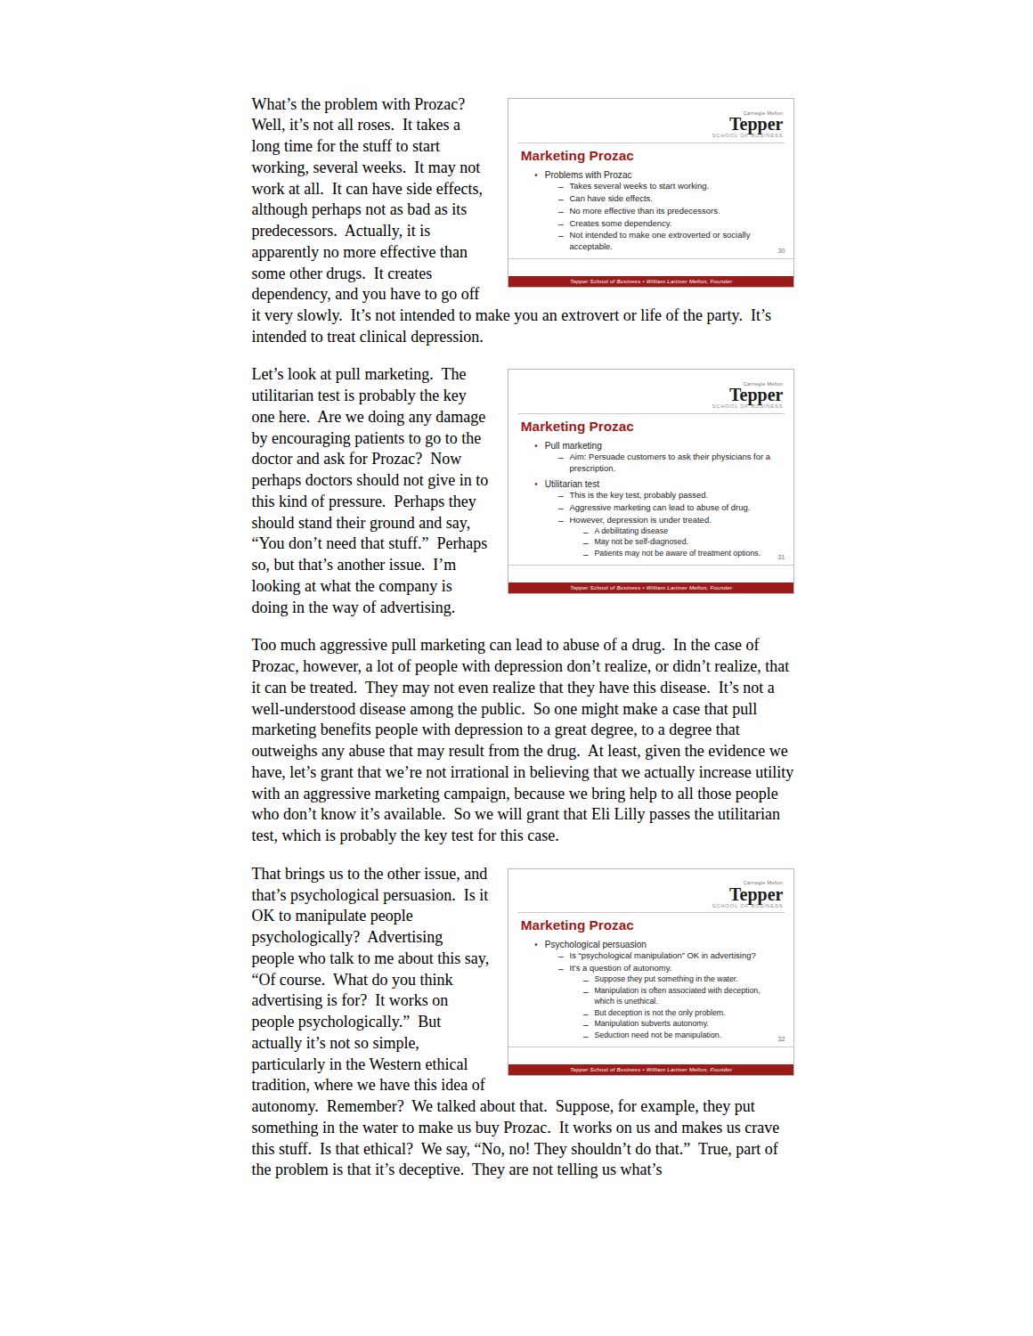Carnegie Mellon Tepper SCHOOL OF BUSINESS
Marketing Prozac
Problems with Prozac
Takes several weeks to start working.
Can have side effects.
No more effective than its predecessors.
Creates some dependency.
Not intended to make one extroverted or socially acceptable.
30
Tepper School of Business • William Larimer Mellon, Founder
What’s the problem with Prozac? Well, it’s not all roses. It takes a long time for the stuff to start working, several weeks. It may not work at all. It can have side effects, although perhaps not as bad as its predecessors. Actually, it is apparently no more effective than some other drugs. It creates dependency, and you have to go off it very slowly. It’s not intended to make you an extrovert or life of the party. It’s intended to treat clinical depression.
Carnegie Mellon Tepper SCHOOL OF BUSINESS
Marketing Prozac
Pull marketing
Aim: Persuade customers to ask their physicians for a prescription.
Utilitarian test
This is the key test, probably passed.
Aggressive marketing can lead to abuse of drug.
However, depression is under treated.
A debilitating disease
May not be self-diagnosed.
Patients may not be aware of treatment options.
31
Tepper School of Business • William Larimer Mellon, Founder
Let’s look at pull marketing. The utilitarian test is probably the key one here. Are we doing any damage by encouraging patients to go to the doctor and ask for Prozac? Now perhaps doctors should not give in to this kind of pressure. Perhaps they should stand their ground and say, “You don’t need that stuff.” Perhaps so, but that’s another issue. I’m looking at what the company is doing in the way of advertising.
Too much aggressive pull marketing can lead to abuse of a drug. In the case of Prozac, however, a lot of people with depression don’t realize, or didn’t realize, that it can be treated. They may not even realize that they have this disease. It’s not a well-understood disease among the public. So one might make a case that pull marketing benefits people with depression to a great degree, to a degree that outweighs any abuse that may result from the drug. At least, given the evidence we have, let’s grant that we’re not irrational in believing that we actually increase utility with an aggressive marketing campaign, because we bring help to all those people who don’t know it’s available. So we will grant that Eli Lilly passes the utilitarian test, which is probably the key test for this case.
Carnegie Mellon Tepper SCHOOL OF BUSINESS
Marketing Prozac
Psychological persuasion
Is “psychological manipulation” OK in advertising?
It’s a question of autonomy.
Suppose they put something in the water.
Manipulation is often associated with deception, which is unethical.
But deception is not the only problem.
Manipulation subverts autonomy.
Seduction need not be manipulation.
32
Tepper School of Business • William Larimer Mellon, Founder
That brings us to the other issue, and that’s psychological persuasion. Is it OK to manipulate people psychologically? Advertising people who talk to me about this say, “Of course. What do you think advertising is for? It works on people psychologically.” But actually it’s not so simple, particularly in the Western ethical tradition, where we have this idea of autonomy. Remember? We talked about that. Suppose, for example, they put something in the water to make us buy Prozac. It works on us and makes us crave this stuff. Is that ethical? We say, “No, no! They shouldn’t do that.” True, part of the problem is that it’s deceptive. They are not telling us what’s